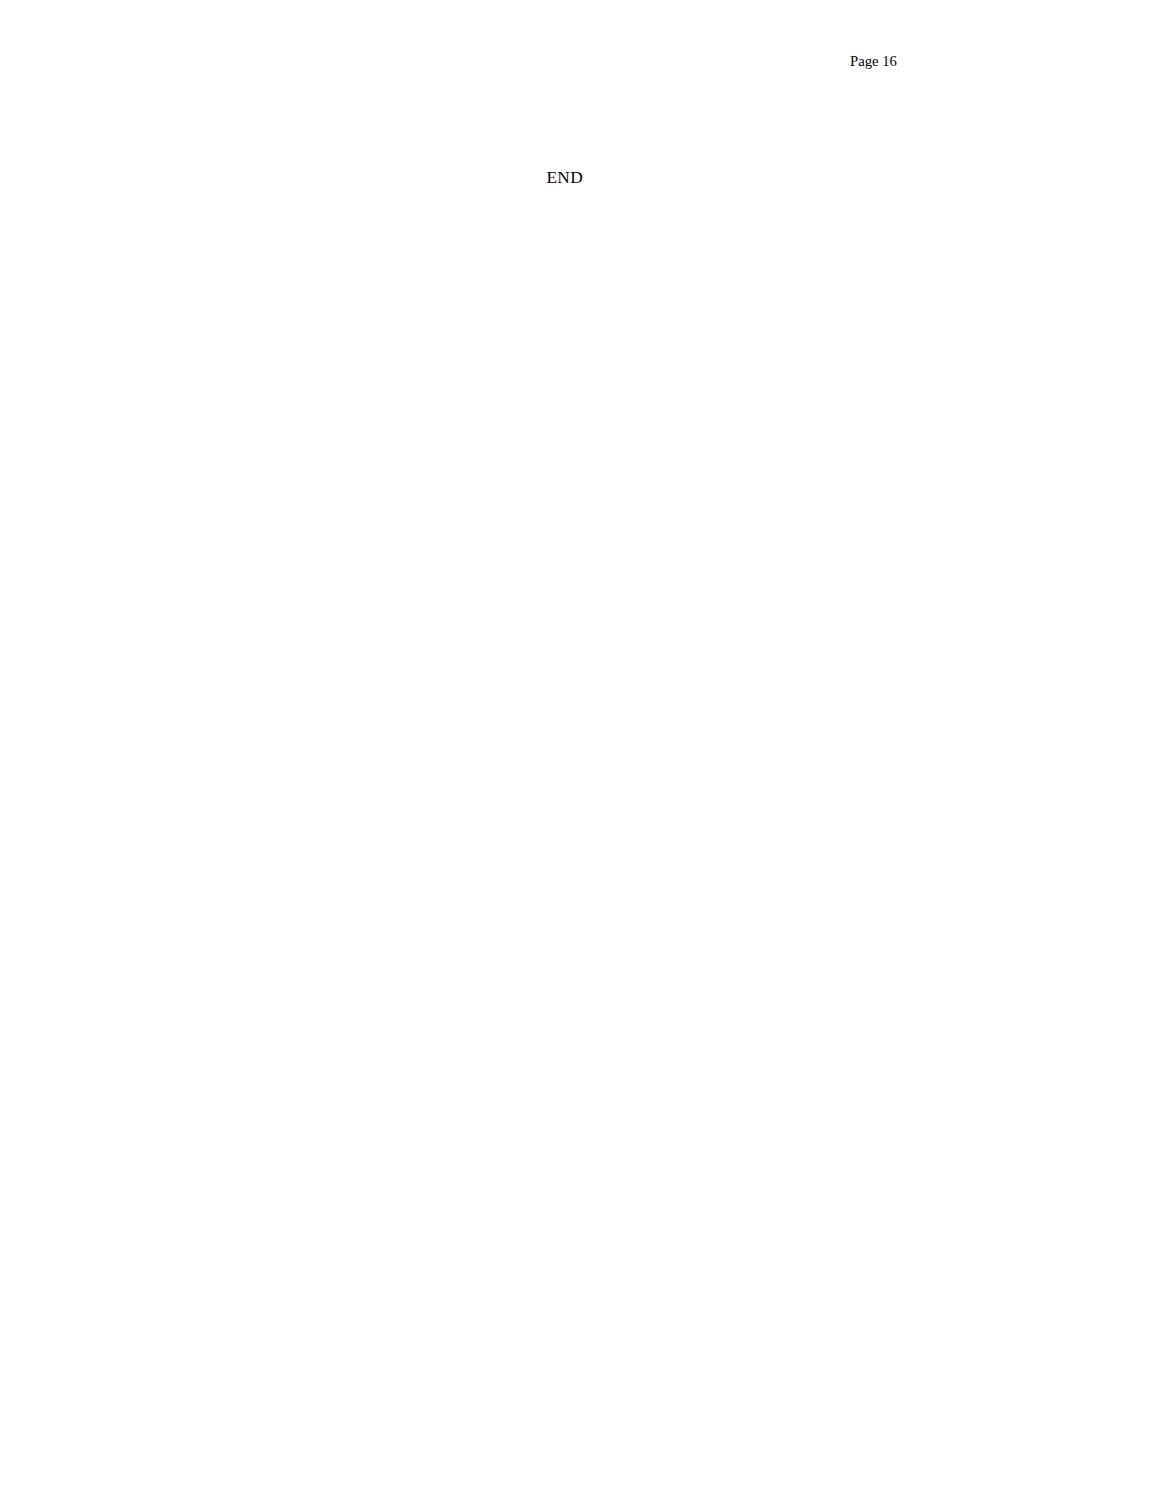Page 16
END